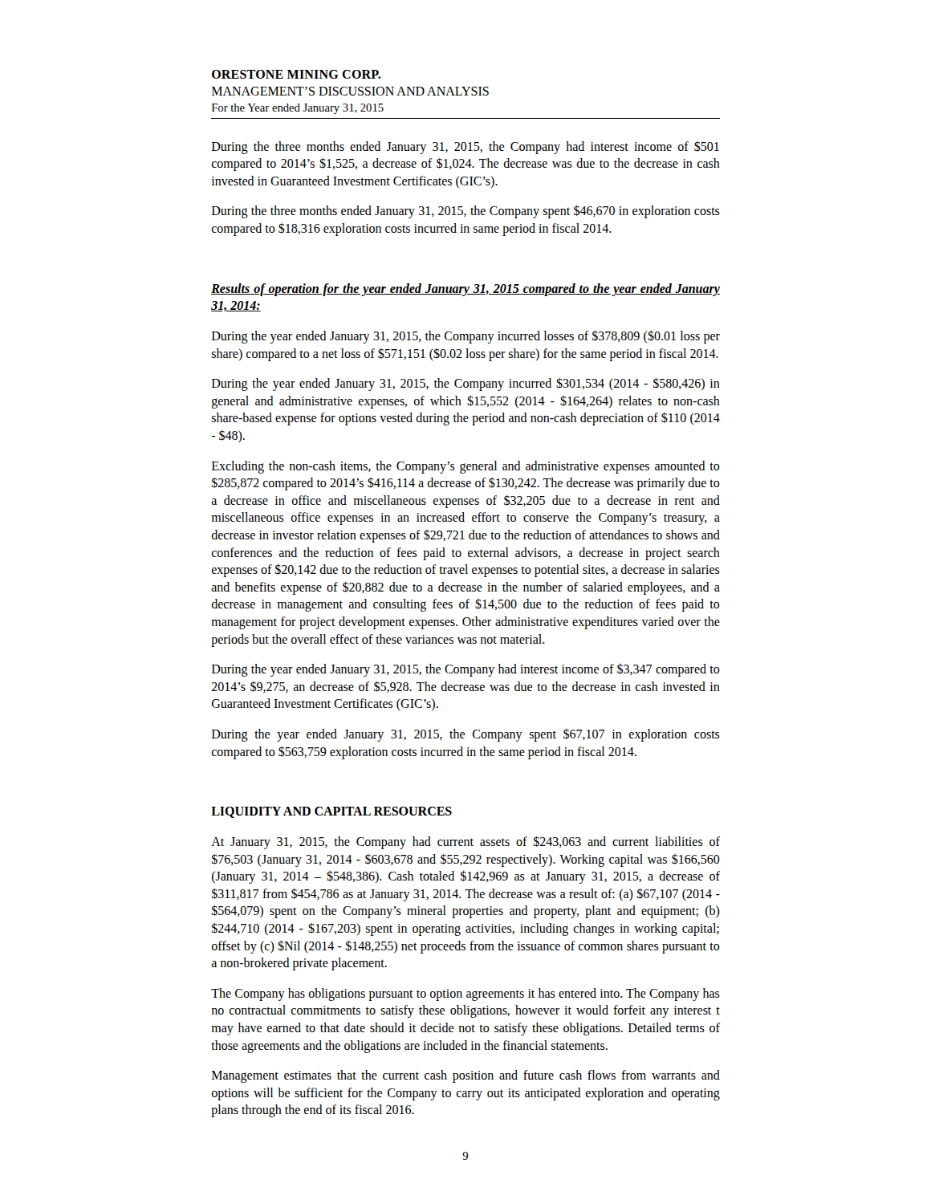ORESTONE MINING CORP.
MANAGEMENT’S DISCUSSION AND ANALYSIS
For the Year ended January 31, 2015
During the three months ended January 31, 2015, the Company had interest income of $501 compared to 2014’s $1,525, a decrease of $1,024. The decrease was due to the decrease in cash invested in Guaranteed Investment Certificates (GIC’s).
During the three months ended January 31, 2015, the Company spent $46,670 in exploration costs compared to $18,316 exploration costs incurred in same period in fiscal 2014.
Results of operation for the year ended January 31, 2015 compared to the year ended January 31, 2014:
During the year ended January 31, 2015, the Company incurred losses of $378,809 ($0.01 loss per share) compared to a net loss of $571,151 ($0.02 loss per share) for the same period in fiscal 2014.
During the year ended January 31, 2015, the Company incurred $301,534 (2014 - $580,426) in general and administrative expenses, of which $15,552 (2014 - $164,264) relates to non-cash share-based expense for options vested during the period and non-cash depreciation of $110 (2014 - $48).
Excluding the non-cash items, the Company’s general and administrative expenses amounted to $285,872 compared to 2014’s $416,114 a decrease of $130,242. The decrease was primarily due to a decrease in office and miscellaneous expenses of $32,205 due to a decrease in rent and miscellaneous office expenses in an increased effort to conserve the Company’s treasury, a decrease in investor relation expenses of $29,721 due to the reduction of attendances to shows and conferences and the reduction of fees paid to external advisors, a decrease in project search expenses of $20,142 due to the reduction of travel expenses to potential sites, a decrease in salaries and benefits expense of $20,882 due to a decrease in the number of salaried employees, and a decrease in management and consulting fees of $14,500 due to the reduction of fees paid to management for project development expenses. Other administrative expenditures varied over the periods but the overall effect of these variances was not material.
During the year ended January 31, 2015, the Company had interest income of $3,347 compared to 2014’s $9,275, an decrease of $5,928. The decrease was due to the decrease in cash invested in Guaranteed Investment Certificates (GIC’s).
During the year ended January 31, 2015, the Company spent $67,107 in exploration costs compared to $563,759 exploration costs incurred in the same period in fiscal 2014.
LIQUIDITY AND CAPITAL RESOURCES
At January 31, 2015, the Company had current assets of $243,063 and current liabilities of $76,503 (January 31, 2014 - $603,678 and $55,292 respectively). Working capital was $166,560 (January 31, 2014 – $548,386). Cash totaled $142,969 as at January 31, 2015, a decrease of $311,817 from $454,786 as at January 31, 2014. The decrease was a result of: (a) $67,107 (2014 - $564,079) spent on the Company’s mineral properties and property, plant and equipment; (b) $244,710 (2014 - $167,203) spent in operating activities, including changes in working capital; offset by (c) $Nil (2014 - $148,255) net proceeds from the issuance of common shares pursuant to a non-brokered private placement.
The Company has obligations pursuant to option agreements it has entered into. The Company has no contractual commitments to satisfy these obligations, however it would forfeit any interest t may have earned to that date should it decide not to satisfy these obligations. Detailed terms of those agreements and the obligations are included in the financial statements.
Management estimates that the current cash position and future cash flows from warrants and options will be sufficient for the Company to carry out its anticipated exploration and operating plans through the end of its fiscal 2016.
9